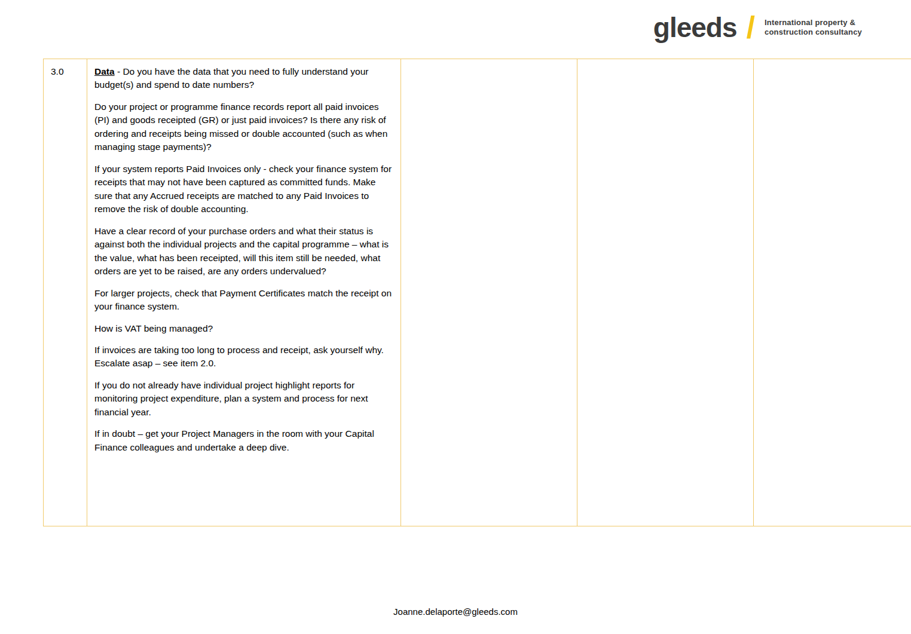gleeds / International property &
construction consultancy
| 3.0 | Data - Do you have the data that you need to fully understand your budget(s) and spend to date numbers? Do your project or programme finance records report all paid invoices (PI) and goods receipted (GR) or just paid invoices? Is there any risk of ordering and receipts being missed or double accounted (such as when managing stage payments)? If your system reports Paid Invoices only - check your finance system for receipts that may not have been captured as committed funds. Make sure that any Accrued receipts are matched to any Paid Invoices to remove the risk of double accounting. Have a clear record of your purchase orders and what their status is against both the individual projects and the capital programme – what is the value, what has been receipted, will this item still be needed, what orders are yet to be raised, are any orders undervalued? For larger projects, check that Payment Certificates match the receipt on your finance system. How is VAT being managed? If invoices are taking too long to process and receipt, ask yourself why. Escalate asap – see item 2.0. If you do not already have individual project highlight reports for monitoring project expenditure, plan a system and process for next financial year. If in doubt – get your Project Managers in the room with your Capital Finance colleagues and undertake a deep dive. | | | |
Joanne.delaporte@gleeds.com